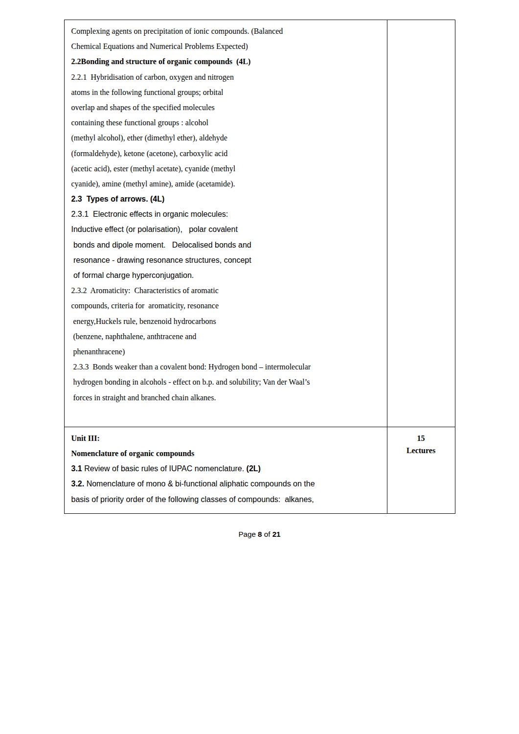| Complexing agents on precipitation of ionic compounds. (Balanced Chemical Equations and Numerical Problems Expected) 2.2Bonding and structure of organic compounds (4L) 2.2.1 Hybridisation of carbon, oxygen and nitrogen atoms in the following functional groups; orbital overlap and shapes of the specified molecules containing these functional groups : alcohol (methyl alcohol), ether (dimethyl ether), aldehyde (formaldehyde), ketone (acetone), carboxylic acid (acetic acid), ester (methyl acetate), cyanide (methyl cyanide), amine (methyl amine), amide (acetamide). 2.3 Types of arrows. (4L) 2.3.1 Electronic effects in organic molecules: Inductive effect (or polarisation), polar covalent bonds and dipole moment. Delocalised bonds and resonance - drawing resonance structures, concept of formal charge hyperconjugation. 2.3.2 Aromaticity: Characteristics of aromatic compounds, criteria for aromaticity, resonance energy,Huckels rule, benzenoid hydrocarbons (benzene, naphthalene, anthtracene and phenanthracene) 2.3.3 Bonds weaker than a covalent bond: Hydrogen bond – intermolecular hydrogen bonding in alcohols - effect on b.p. and solubility; Van der Waal’s forces in straight and branched chain alkanes. | |
| Unit III: Nomenclature of organic compounds 3.1 Review of basic rules of IUPAC nomenclature. (2L) 3.2. Nomenclature of mono & bi-functional aliphatic compounds on the basis of priority order of the following classes of compounds: alkanes, | 15 Lectures |
Page 8 of 21